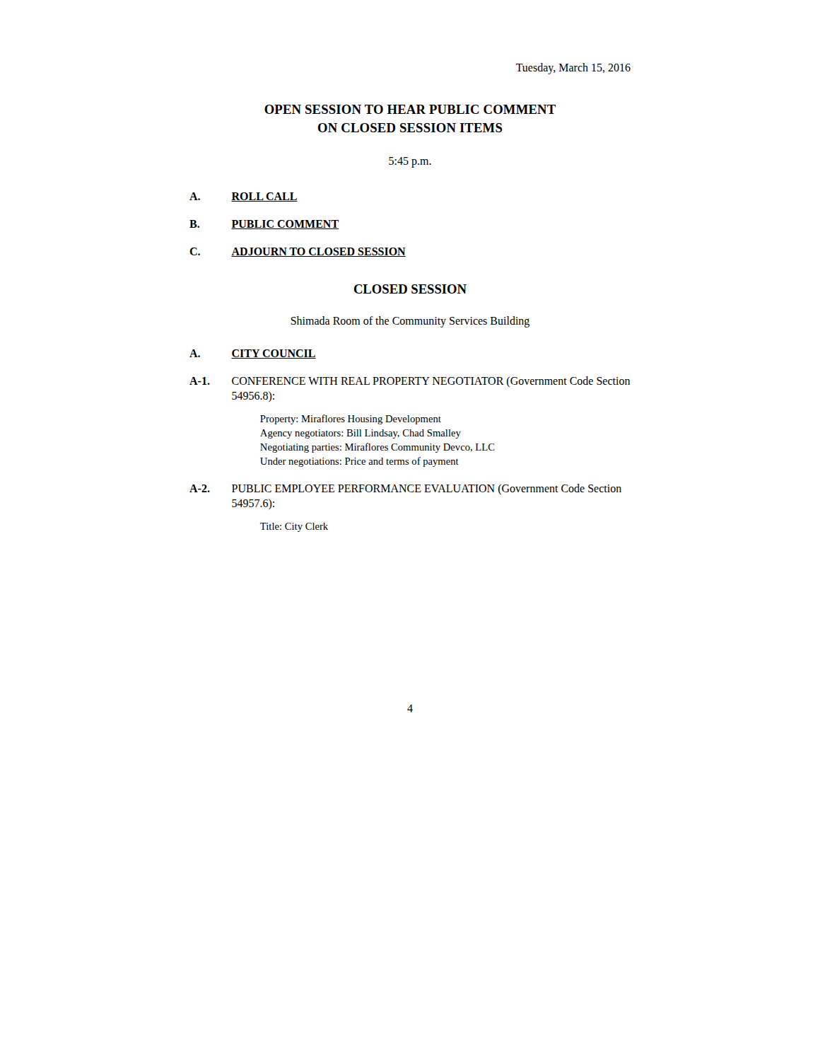Tuesday, March 15, 2016
OPEN SESSION TO HEAR PUBLIC COMMENT
ON CLOSED SESSION ITEMS
5:45 p.m.
| A. | ROLL CALL |
| B. | PUBLIC COMMENT |
| C. | ADJOURN TO CLOSED SESSION |
CLOSED SESSION
Shimada Room of the Community Services Building
| A. | CITY COUNCIL |
| A-1. | CONFERENCE WITH REAL PROPERTY NEGOTIATOR (Government Code Section 54956.8): Property: Miraflores Housing Development Agency negotiators: Bill Lindsay, Chad Smalley Negotiating parties: Miraflores Community Devco, LLC Under negotiations: Price and terms of payment |
| A-2. | PUBLIC EMPLOYEE PERFORMANCE EVALUATION (Government Code Section 54957.6): Title: City Clerk |
4